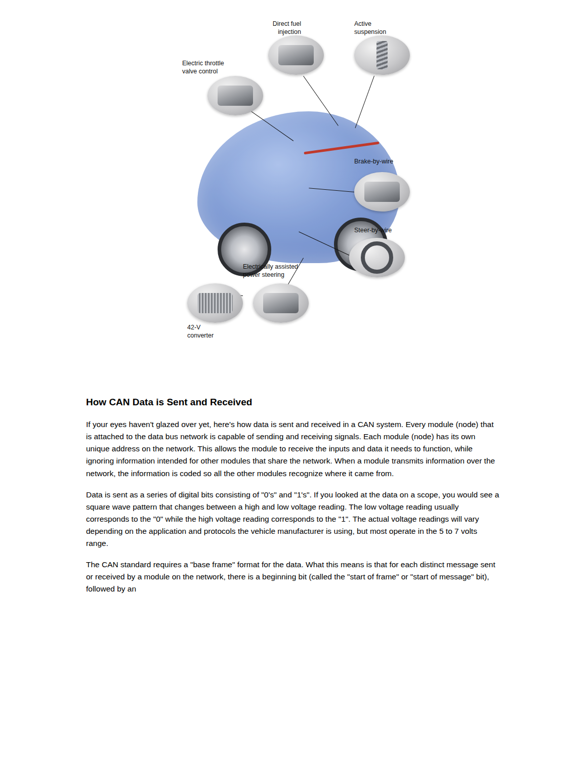Direct fuel
injection
Active
suspension
Electric throttle
valve control
Brake-by-wire
Steer-by-wire
Electrically assisted
power steering
42-V
converter
How CAN Data is Sent and Received
If your eyes haven't glazed over yet, here's how data is sent and received in a CAN system. Every module (node) that is attached to the data bus network is capable of sending and receiving signals. Each module (node) has its own unique address on the network. This allows the module to receive the inputs and data it needs to function, while ignoring information intended for other modules that share the network. When a module transmits information over the network, the information is coded so all the other modules recognize where it came from.
Data is sent as a series of digital bits consisting of "0's" and "1's". If you looked at the data on a scope, you would see a square wave pattern that changes between a high and low voltage reading. The low voltage reading usually corresponds to the "0" while the high voltage reading corresponds to the "1". The actual voltage readings will vary depending on the application and protocols the vehicle manufacturer is using, but most operate in the 5 to 7 volts range.
The CAN standard requires a "base frame" format for the data. What this means is that for each distinct message sent or received by a module on the network, there is a beginning bit (called the "start of frame" or "start of message" bit), followed by an